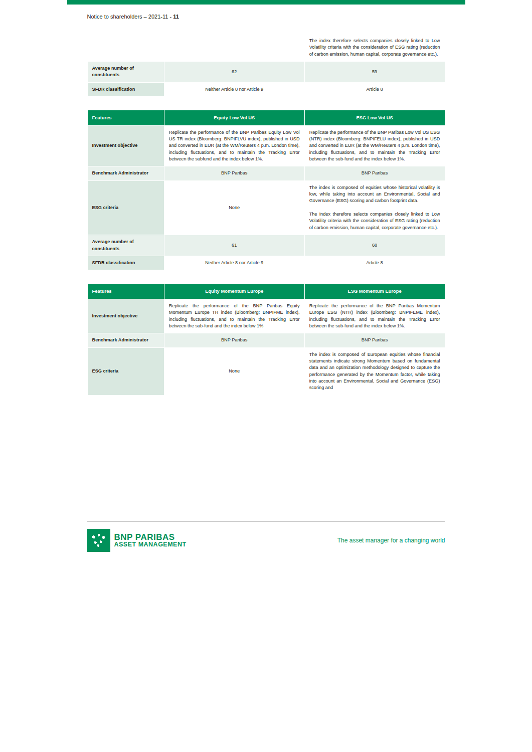Notice to shareholders – 2021-11 - 11
| | | The index therefore selects companies closely linked to Low Volatility criteria with the consideration of ESG rating (reduction of carbon emission, human capital, corporate governance etc.). |
| Average number of constituents | 62 | 59 |
| SFDR classification | Neither Article 8 nor Article 9 | Article 8 |
| Features | Equity Low Vol US | ESG Low Vol US |
| --- | --- | --- |
| Investment objective | Replicate the performance of the BNP Paribas Equity Low Vol US TR index (Bloomberg: BNPIFLVU index), published in USD and converted in EUR (at the WM/Reuters 4 p.m. London time), including fluctuations, and to maintain the Tracking Error between the subfund and the index below 1%. | Replicate the performance of the BNP Paribas Low Vol US ESG (NTR) index (Bloomberg: BNPIFELU index), published in USD and converted in EUR (at the WM/Reuters 4 p.m. London time), including fluctuations, and to maintain the Tracking Error between the sub-fund and the index below 1%. |
| Benchmark Administrator | BNP Paribas | BNP Paribas |
| ESG criteria | None | The index is composed of equities whose historical volatility is low, while taking into account an Environmental, Social and Governance (ESG) scoring and carbon footprint data. The index therefore selects companies closely linked to Low Volatility criteria with the consideration of ESG rating (reduction of carbon emission, human capital, corporate governance etc.). |
| Average number of constituents | 61 | 68 |
| SFDR classification | Neither Article 8 nor Article 9 | Article 8 |
| Features | Equity Momentum Europe | ESG Momentum Europe |
| --- | --- | --- |
| Investment objective | Replicate the performance of the BNP Paribas Equity Momentum Europe TR index (Bloomberg: BNPIFME index), including fluctuations, and to maintain the Tracking Error between the sub-fund and the index below 1% | Replicate the performance of the BNP Paribas Momentum Europe ESG (NTR) index (Bloomberg: BNPIFEME index), including fluctuations, and to maintain the Tracking Error between the sub-fund and the index below 1%. |
| Benchmark Administrator | BNP Paribas | BNP Paribas |
| ESG criteria | None | The index is composed of European equities whose financial statements indicate strong Momentum based on fundamental data and an optimization methodology designed to capture the performance generated by the Momentum factor, while taking into account an Environmental, Social and Governance (ESG) scoring and |
BNP PARIBAS
ASSET MANAGEMENT
The asset manager for a changing world